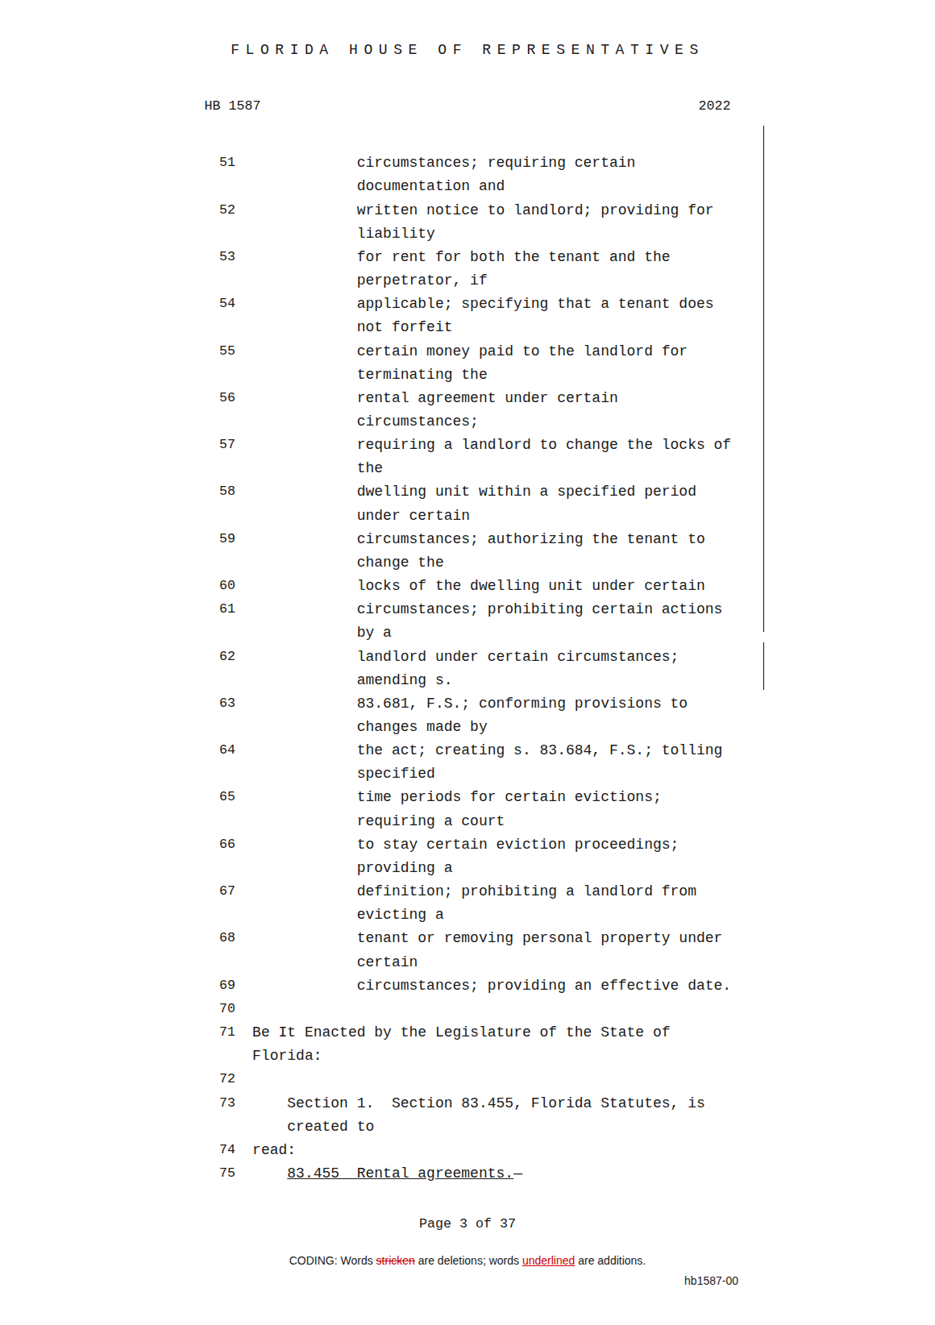FLORIDA HOUSE OF REPRESENTATIVES
HB 1587 2022
51 circumstances; requiring certain documentation and
52 written notice to landlord; providing for liability
53 for rent for both the tenant and the perpetrator, if
54 applicable; specifying that a tenant does not forfeit
55 certain money paid to the landlord for terminating the
56 rental agreement under certain circumstances;
57 requiring a landlord to change the locks of the
58 dwelling unit within a specified period under certain
59 circumstances; authorizing the tenant to change the
60 locks of the dwelling unit under certain
61 circumstances; prohibiting certain actions by a
62 landlord under certain circumstances; amending s.
6383.681, F.S.; conforming provisions to changes made by
64 the act; creating s. 83.684, F.S.; tolling specified
65 time periods for certain evictions; requiring a court
66 to stay certain eviction proceedings; providing a
67 definition; prohibiting a landlord from evicting a
68 tenant or removing personal property under certain
69 circumstances; providing an effective date.
70
71 Be It Enacted by the Legislature of the State of Florida:
72
73 Section 1. Section 83.455, Florida Statutes, is created to
74 read:
7583.455 Rental agreements.—
Page 3 of 37
CODING: Words stricken are deletions; words underlined are additions.
hb1587-00